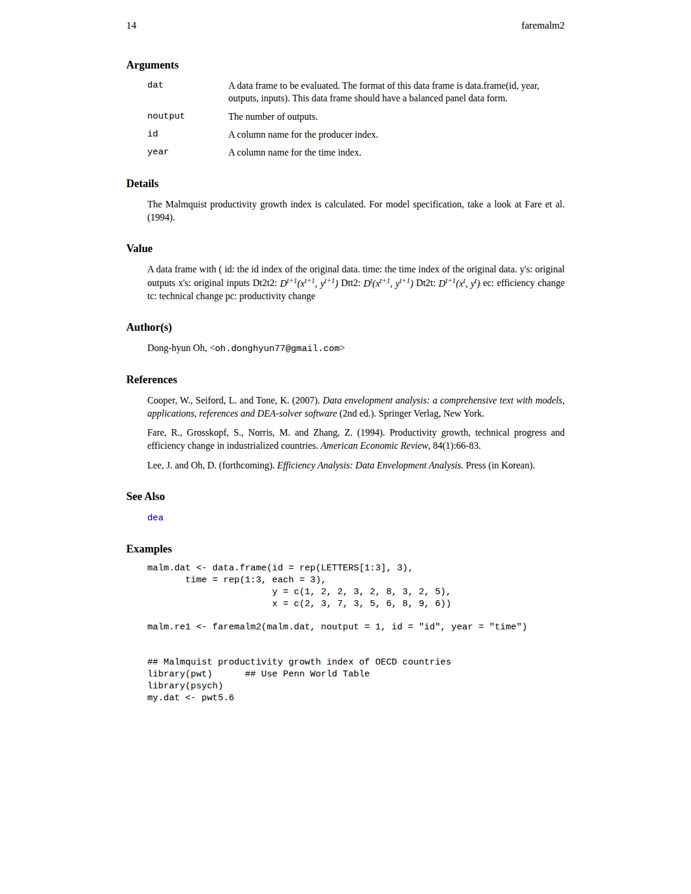14 faremalm2
Arguments
dat
A data frame to be evaluated. The format of this data frame is data.frame(id, year, outputs, inputs). This data frame should have a balanced panel data form.
noutput
The number of outputs.
id
A column name for the producer index.
year
A column name for the time index.
Details
The Malmquist productivity growth index is calculated. For model specification, take a look at Fare et al. (1994).
Value
A data frame with ( id: the id index of the original data. time: the time index of the original data. y's: original outputs x's: original inputs Dt2t2: Dt+1(xt+1, yt+1) Dtt2: Dt(xt+1, yt+1) Dt2t: Dt+1(xt, yt) ec: efficiency change tc: technical change pc: productivity change
Author(s)
Dong-hyun Oh, <oh.donghyun77@gmail.com>
References
Cooper, W., Seiford, L. and Tone, K. (2007). Data envelopment analysis: a comprehensive text with models, applications, references and DEA-solver software (2nd ed.). Springer Verlag, New York.
Fare, R., Grosskopf, S., Norris, M. and Zhang, Z. (1994). Productivity growth, technical progress and efficiency change in industrialized countries. American Economic Review, 84(1):66-83.
Lee, J. and Oh, D. (forthcoming). Efficiency Analysis: Data Envelopment Analysis. Press (in Korean).
See Also
dea
Examples
malm.dat <- data.frame(id = rep(LETTERS[1:3], 3),
       time = rep(1:3, each = 3),
                       y = c(1, 2, 2, 3, 2, 8, 3, 2, 5),
                       x = c(2, 3, 7, 3, 5, 6, 8, 9, 6))

malm.re1 <- faremalm2(malm.dat, noutput = 1, id = "id", year = "time")


## Malmquist productivity growth index of OECD countries
library(pwt)      ## Use Penn World Table
library(psych)
my.dat <- pwt5.6